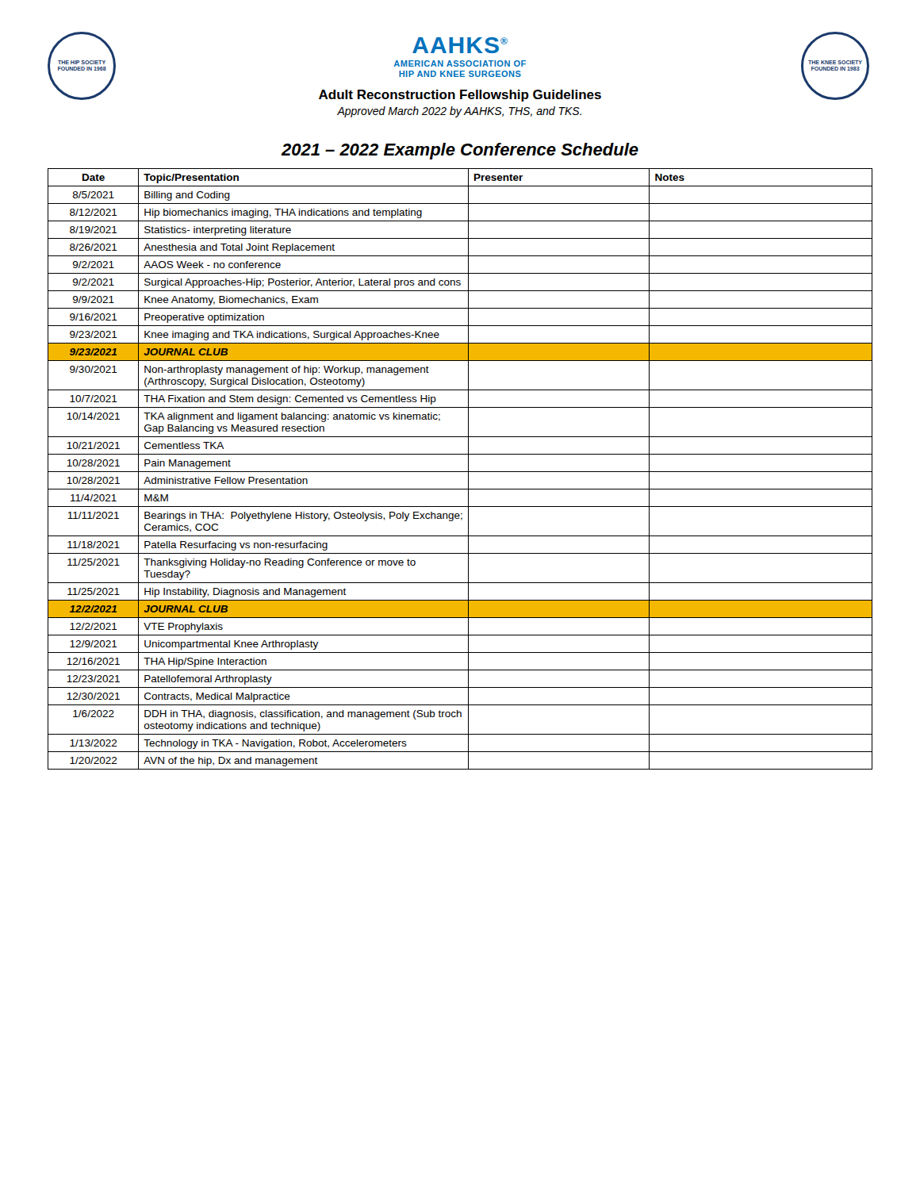THE HIP SOCIETY
FOUNDED IN 1968
AAHKS®
AMERICAN ASSOCIATION OF
HIP AND KNEE SURGEONS
THE KNEE SOCIETY
FOUNDED IN 1983
Adult Reconstruction Fellowship Guidelines
Approved March 2022 by AAHKS, THS, and TKS.
2021 – 2022 Example Conference Schedule
| Date | Topic/Presentation | Presenter | Notes |
| --- | --- | --- | --- |
| 8/5/2021 | Billing and Coding | | |
| 8/12/2021 | Hip biomechanics imaging, THA indications and templating | | |
| 8/19/2021 | Statistics- interpreting literature | | |
| 8/26/2021 | Anesthesia and Total Joint Replacement | | |
| 9/2/2021 | AAOS Week - no conference | | |
| 9/2/2021 | Surgical Approaches-Hip; Posterior, Anterior, Lateral pros and cons | | |
| 9/9/2021 | Knee Anatomy, Biomechanics, Exam | | |
| 9/16/2021 | Preoperative optimization | | |
| 9/23/2021 | Knee imaging and TKA indications, Surgical Approaches-Knee | | |
| 9/23/2021 | JOURNAL CLUB | | |
| 9/30/2021 | Non-arthroplasty management of hip: Workup, management (Arthroscopy, Surgical Dislocation, Osteotomy) | | |
| 10/7/2021 | THA Fixation and Stem design: Cemented vs Cementless Hip | | |
| 10/14/2021 | TKA alignment and ligament balancing: anatomic vs kinematic; Gap Balancing vs Measured resection | | |
| 10/21/2021 | Cementless TKA | | |
| 10/28/2021 | Pain Management | | |
| 10/28/2021 | Administrative Fellow Presentation | | |
| 11/4/2021 | M&M | | |
| 11/11/2021 | Bearings in THA: Polyethylene History, Osteolysis, Poly Exchange; Ceramics, COC | | |
| 11/18/2021 | Patella Resurfacing vs non-resurfacing | | |
| 11/25/2021 | Thanksgiving Holiday-no Reading Conference or move to Tuesday? | | |
| 11/25/2021 | Hip Instability, Diagnosis and Management | | |
| 12/2/2021 | JOURNAL CLUB | | |
| 12/2/2021 | VTE Prophylaxis | | |
| 12/9/2021 | Unicompartmental Knee Arthroplasty | | |
| 12/16/2021 | THA Hip/Spine Interaction | | |
| 12/23/2021 | Patellofemoral Arthroplasty | | |
| 12/30/2021 | Contracts, Medical Malpractice | | |
| 1/6/2022 | DDH in THA, diagnosis, classification, and management (Sub troch osteotomy indications and technique) | | |
| 1/13/2022 | Technology in TKA - Navigation, Robot, Accelerometers | | |
| 1/20/2022 | AVN of the hip, Dx and management | | |